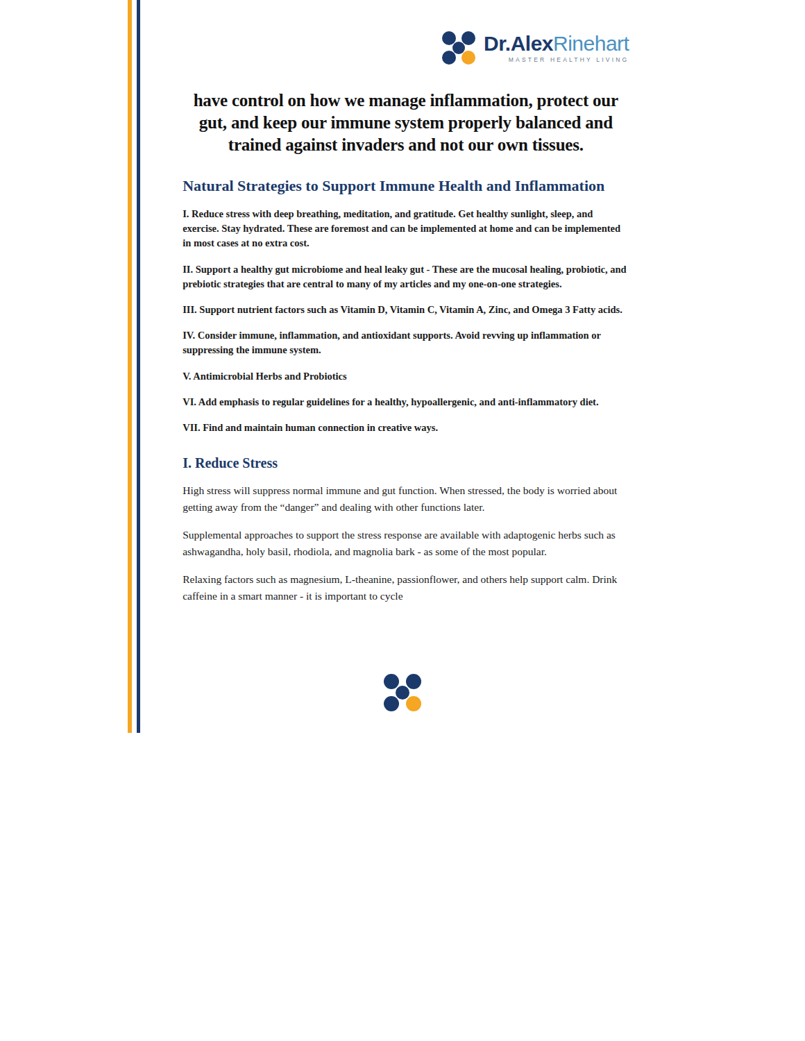Dr. Alex Rinehart
MASTER HEALTHY LIVING
have control on how we manage inflammation, protect our gut, and keep our immune system properly balanced and trained against invaders and not our own tissues.
Natural Strategies to Support Immune Health and Inflammation
I. Reduce stress with deep breathing, meditation, and gratitude. Get healthy sunlight, sleep, and exercise. Stay hydrated. These are foremost and can be implemented at home and can be implemented in most cases at no extra cost.
II. Support a healthy gut microbiome and heal leaky gut - These are the mucosal healing, probiotic, and prebiotic strategies that are central to many of my articles and my one-on-one strategies.
III. Support nutrient factors such as Vitamin D, Vitamin C, Vitamin A, Zinc, and Omega 3 Fatty acids.
IV. Consider immune, inflammation, and antioxidant supports. Avoid revving up inflammation or suppressing the immune system.
V. Antimicrobial Herbs and Probiotics
VI. Add emphasis to regular guidelines for a healthy, hypoallergenic, and anti-inflammatory diet.
VII. Find and maintain human connection in creative ways.
I. Reduce Stress
High stress will suppress normal immune and gut function. When stressed, the body is worried about getting away from the “danger” and dealing with other functions later.
Supplemental approaches to support the stress response are available with adaptogenic herbs such as ashwagandha, holy basil, rhodiola, and magnolia bark - as some of the most popular.
Relaxing factors such as magnesium, L-theanine, passionflower, and others help support calm. Drink caffeine in a smart manner - it is important to cycle